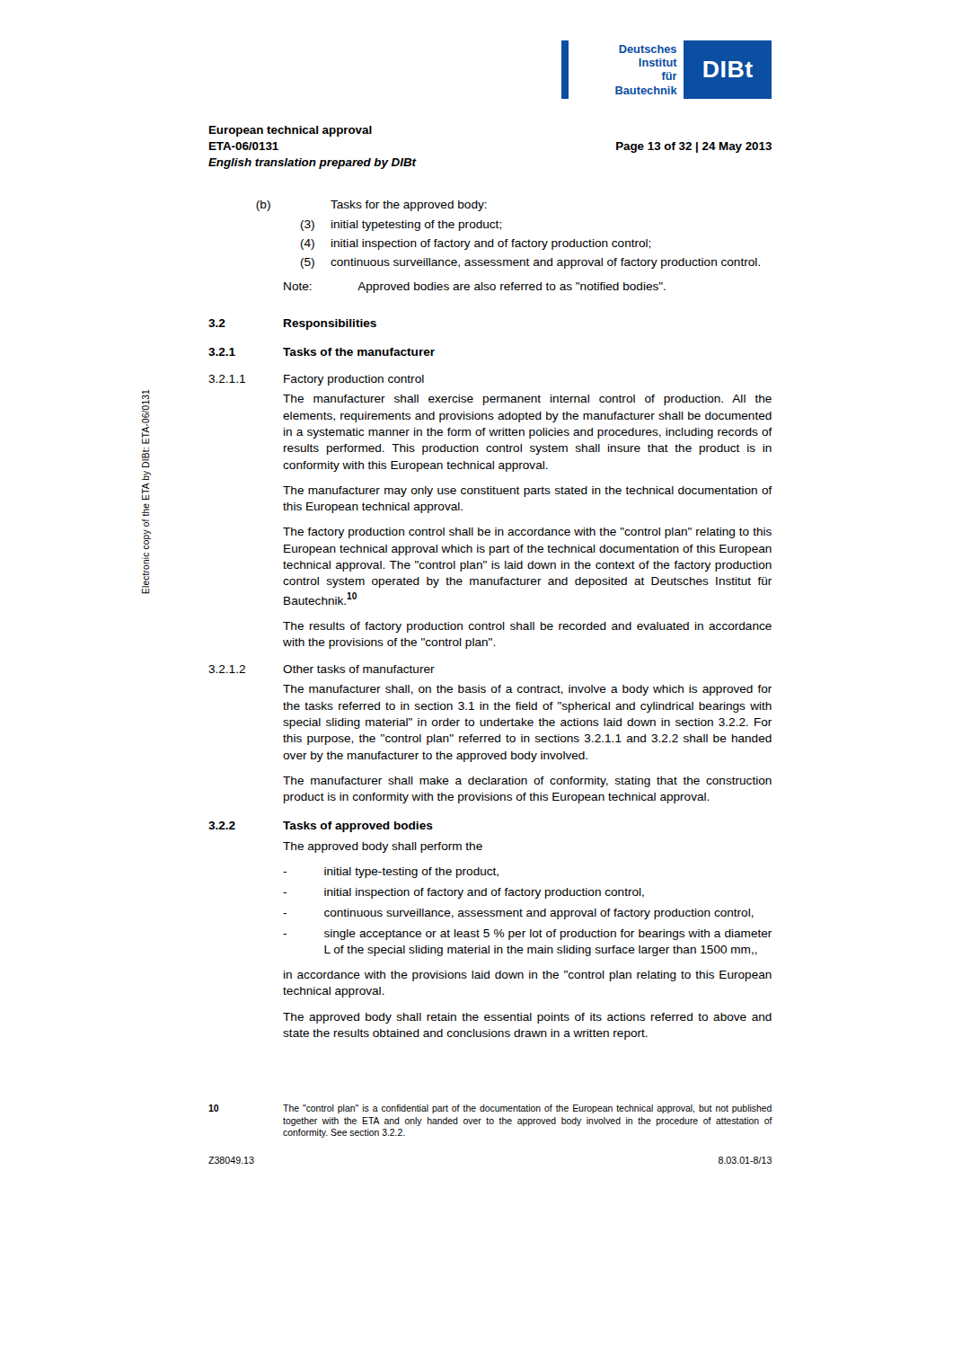Electronic copy of the ETA by DIBt: ETA-06/0131
Deutsches
Institut
für
Bautechnik
DIBt
European technical approval
ETA-06/0131
English translation prepared by DIBt
Page 13 of 32 | 24 May 2013
(b) Tasks for the approved body:
(3) initial typetesting of the product;
(4) initial inspection of factory and of factory production control;
(5) continuous surveillance, assessment and approval of factory production control.
Note: Approved bodies are also referred to as "notified bodies".
3.2 Responsibilities
3.2.1 Tasks of the manufacturer
3.2.1.1 Factory production control
The manufacturer shall exercise permanent internal control of production. All the elements, requirements and provisions adopted by the manufacturer shall be documented in a systematic manner in the form of written policies and procedures, including records of results performed. This production control system shall insure that the product is in conformity with this European technical approval.
The manufacturer may only use constituent parts stated in the technical documentation of this European technical approval.
The factory production control shall be in accordance with the "control plan" relating to this European technical approval which is part of the technical documentation of this European technical approval. The "control plan" is laid down in the context of the factory production control system operated by the manufacturer and deposited at Deutsches Institut für Bautechnik.10
The results of factory production control shall be recorded and evaluated in accordance with the provisions of the "control plan".
3.2.1.2 Other tasks of manufacturer
The manufacturer shall, on the basis of a contract, involve a body which is approved for the tasks referred to in section 3.1 in the field of "spherical and cylindrical bearings with special sliding material" in order to undertake the actions laid down in section 3.2.2. For this purpose, the "control plan" referred to in sections 3.2.1.1 and 3.2.2 shall be handed over by the manufacturer to the approved body involved.
The manufacturer shall make a declaration of conformity, stating that the construction product is in conformity with the provisions of this European technical approval.
3.2.2 Tasks of approved bodies
The approved body shall perform the
initial type-testing of the product,
initial inspection of factory and of factory production control,
continuous surveillance, assessment and approval of factory production control,
single acceptance or at least 5 % per lot of production for bearings with a diameter L of the special sliding material in the main sliding surface larger than 1500 mm,,
in accordance with the provisions laid down in the "control plan relating to this European technical approval.
The approved body shall retain the essential points of its actions referred to above and state the results obtained and conclusions drawn in a written report.
10 The "control plan" is a confidential part of the documentation of the European technical approval, but not published together with the ETA and only handed over to the approved body involved in the procedure of attestation of conformity. See section 3.2.2.
Z38049.13
8.03.01-8/13